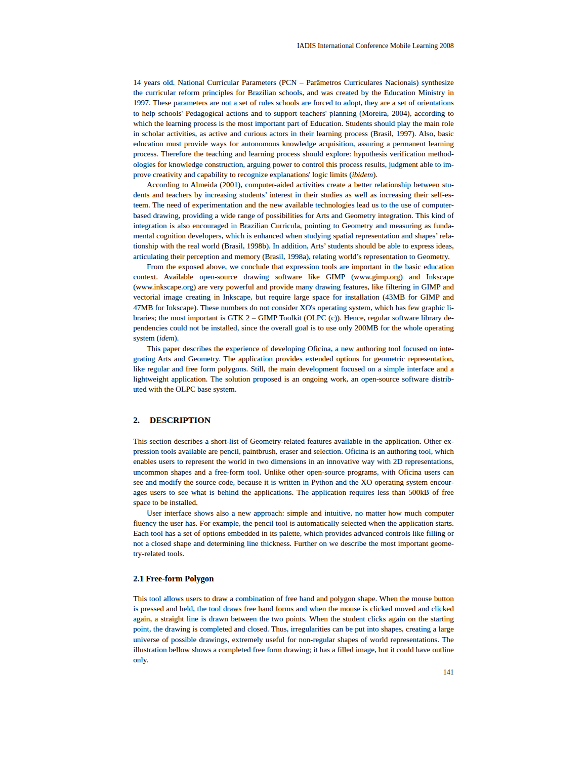IADIS International Conference Mobile Learning 2008
14 years old. National Curricular Parameters (PCN – Parâmetros Curriculares Nacionais) synthesize the curricular reform principles for Brazilian schools, and was created by the Education Ministry in 1997. These parameters are not a set of rules schools are forced to adopt, they are a set of orientations to help schools' Pedagogical actions and to support teachers' planning (Moreira, 2004), according to which the learning process is the most important part of Education. Students should play the main role in scholar activities, as active and curious actors in their learning process (Brasil, 1997). Also, basic education must provide ways for autonomous knowledge acquisition, assuring a permanent learning process. Therefore the teaching and learning process should explore: hypothesis verification methodologies for knowledge construction, arguing power to control this process results, judgment able to improve creativity and capability to recognize explanations' logic limits (ibidem).
According to Almeida (2001), computer-aided activities create a better relationship between students and teachers by increasing students’ interest in their studies as well as increasing their self-esteem. The need of experimentation and the new available technologies lead us to the use of computer-based drawing, providing a wide range of possibilities for Arts and Geometry integration. This kind of integration is also encouraged in Brazilian Curricula, pointing to Geometry and measuring as fundamental cognition developers, which is enhanced when studying spatial representation and shapes’ relationship with the real world (Brasil, 1998b). In addition, Arts’ students should be able to express ideas, articulating their perception and memory (Brasil, 1998a), relating world’s representation to Geometry.
From the exposed above, we conclude that expression tools are important in the basic education context. Available open-source drawing software like GIMP (www.gimp.org) and Inkscape (www.inkscape.org) are very powerful and provide many drawing features, like filtering in GIMP and vectorial image creating in Inkscape, but require large space for installation (43MB for GIMP and 47MB for Inkscape). These numbers do not consider XO's operating system, which has few graphic libraries; the most important is GTK 2 – GIMP Toolkit (OLPC (c)). Hence, regular software library dependencies could not be installed, since the overall goal is to use only 200MB for the whole operating system (idem).
This paper describes the experience of developing Oficina, a new authoring tool focused on integrating Arts and Geometry. The application provides extended options for geometric representation, like regular and free form polygons. Still, the main development focused on a simple interface and a lightweight application. The solution proposed is an ongoing work, an open-source software distributed with the OLPC base system.
2. DESCRIPTION
This section describes a short-list of Geometry-related features available in the application. Other expression tools available are pencil, paintbrush, eraser and selection. Oficina is an authoring tool, which enables users to represent the world in two dimensions in an innovative way with 2D representations, uncommon shapes and a free-form tool. Unlike other open-source programs, with Oficina users can see and modify the source code, because it is written in Python and the XO operating system encourages users to see what is behind the applications. The application requires less than 500kB of free space to be installed.
User interface shows also a new approach: simple and intuitive, no matter how much computer fluency the user has. For example, the pencil tool is automatically selected when the application starts. Each tool has a set of options embedded in its palette, which provides advanced controls like filling or not a closed shape and determining line thickness. Further on we describe the most important geometry-related tools.
2.1 Free-form Polygon
This tool allows users to draw a combination of free hand and polygon shape. When the mouse button is pressed and held, the tool draws free hand forms and when the mouse is clicked moved and clicked again, a straight line is drawn between the two points. When the student clicks again on the starting point, the drawing is completed and closed. Thus, irregularities can be put into shapes, creating a large universe of possible drawings, extremely useful for non-regular shapes of world representations. The illustration bellow shows a completed free form drawing; it has a filled image, but it could have outline only.
141